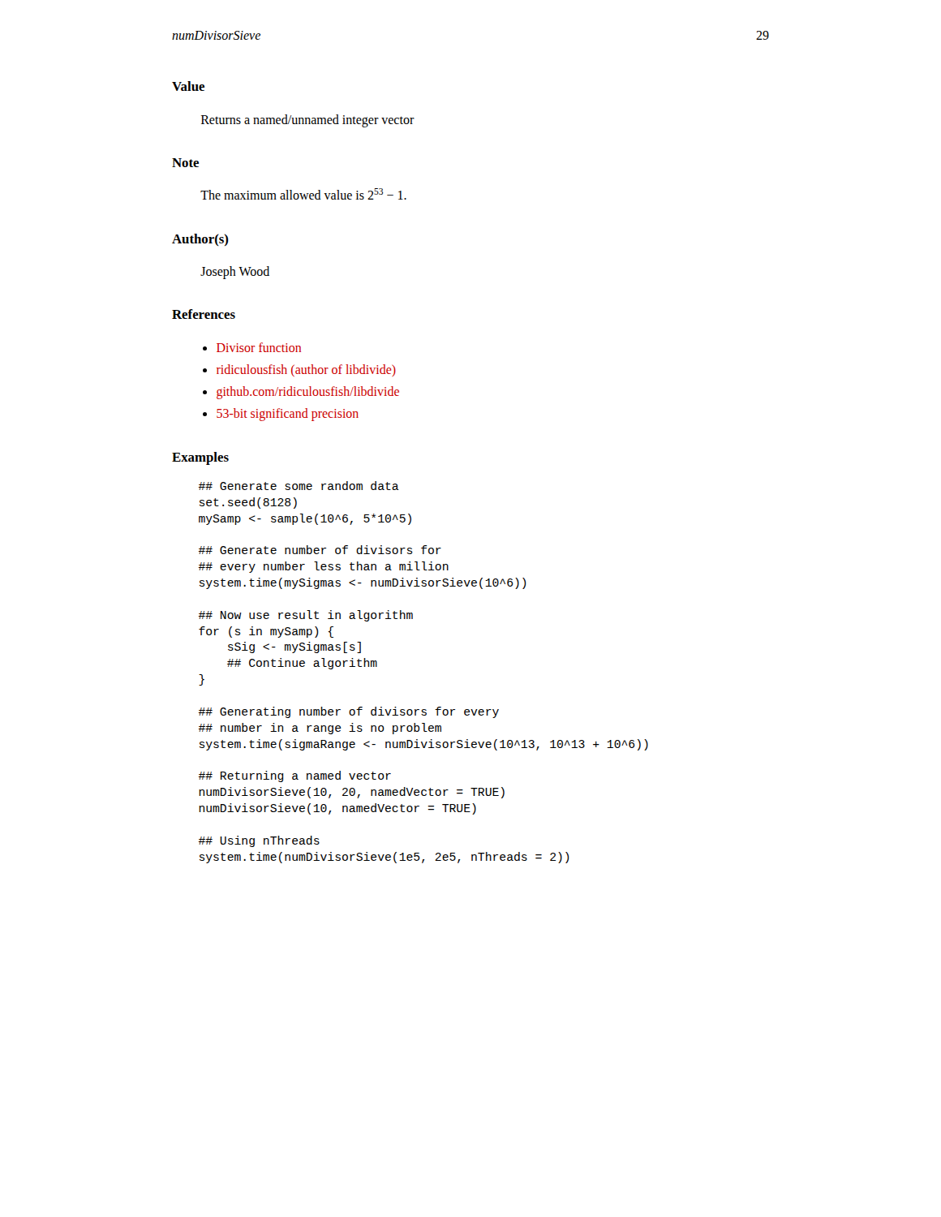numDivisorSieve 29
Value
Returns a named/unnamed integer vector
Note
The maximum allowed value is 253 − 1.
Author(s)
Joseph Wood
References
Divisor function
ridiculousfish (author of libdivide)
github.com/ridiculousfish/libdivide
53-bit significand precision
Examples
## Generate some random data
set.seed(8128)
mySamp <- sample(10^6, 5*10^5)

## Generate number of divisors for
## every number less than a million
system.time(mySigmas <- numDivisorSieve(10^6))

## Now use result in algorithm
for (s in mySamp) {
    sSig <- mySigmas[s]
    ## Continue algorithm
}

## Generating number of divisors for every
## number in a range is no problem
system.time(sigmaRange <- numDivisorSieve(10^13, 10^13 + 10^6))

## Returning a named vector
numDivisorSieve(10, 20, namedVector = TRUE)
numDivisorSieve(10, namedVector = TRUE)

## Using nThreads
system.time(numDivisorSieve(1e5, 2e5, nThreads = 2))